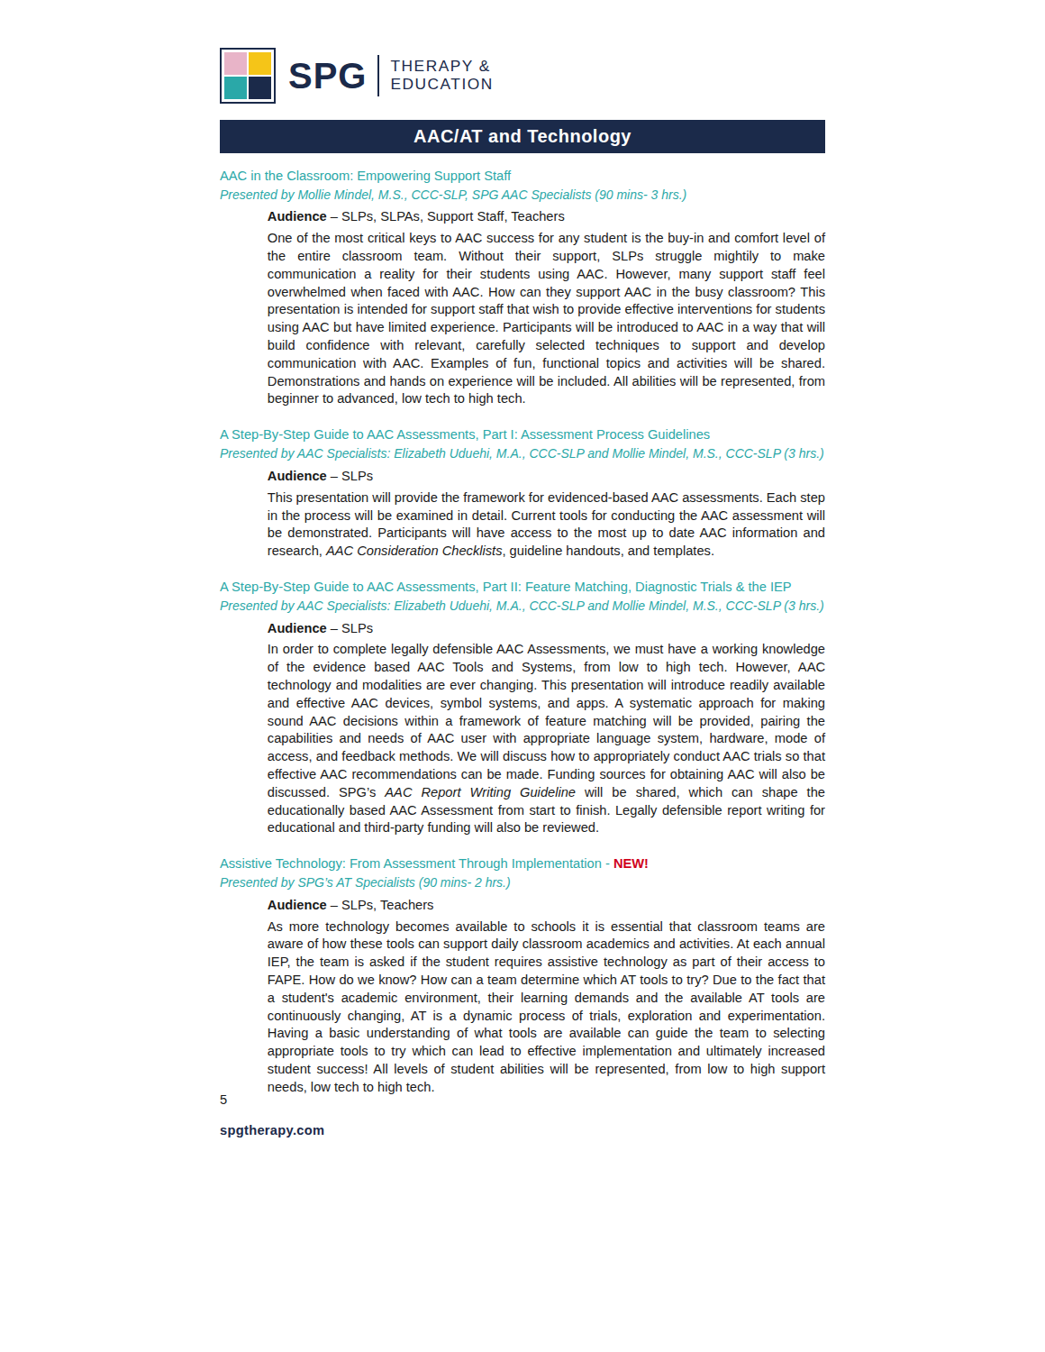SPG
Therapy &
Education
AAC/AT and Technology
AAC in the Classroom: Empowering Support Staff
Presented by Mollie Mindel, M.S., CCC-SLP, SPG AAC Specialists (90 mins- 3 hrs.)
Audience – SLPs, SLPAs, Support Staff, Teachers
One of the most critical keys to AAC success for any student is the buy-in and comfort level of the entire classroom team. Without their support, SLPs struggle mightily to make communication a reality for their students using AAC. However, many support staff feel overwhelmed when faced with AAC. How can they support AAC in the busy classroom? This presentation is intended for support staff that wish to provide effective interventions for students using AAC but have limited experience. Participants will be introduced to AAC in a way that will build confidence with relevant, carefully selected techniques to support and develop communication with AAC. Examples of fun, functional topics and activities will be shared. Demonstrations and hands on experience will be included. All abilities will be represented, from beginner to advanced, low tech to high tech.
A Step-By-Step Guide to AAC Assessments, Part I: Assessment Process Guidelines
Presented by AAC Specialists: Elizabeth Uduehi, M.A., CCC-SLP and Mollie Mindel, M.S., CCC-SLP (3 hrs.)
Audience – SLPs
This presentation will provide the framework for evidenced-based AAC assessments. Each step in the process will be examined in detail. Current tools for conducting the AAC assessment will be demonstrated. Participants will have access to the most up to date AAC information and research, AAC Consideration Checklists, guideline handouts, and templates.
A Step-By-Step Guide to AAC Assessments, Part II: Feature Matching, Diagnostic Trials & the IEP
Presented by AAC Specialists: Elizabeth Uduehi, M.A., CCC-SLP and Mollie Mindel, M.S., CCC-SLP (3 hrs.)
Audience – SLPs
In order to complete legally defensible AAC Assessments, we must have a working knowledge of the evidence based AAC Tools and Systems, from low to high tech. However, AAC technology and modalities are ever changing. This presentation will introduce readily available and effective AAC devices, symbol systems, and apps. A systematic approach for making sound AAC decisions within a framework of feature matching will be provided, pairing the capabilities and needs of AAC user with appropriate language system, hardware, mode of access, and feedback methods. We will discuss how to appropriately conduct AAC trials so that effective AAC recommendations can be made. Funding sources for obtaining AAC will also be discussed. SPG’s AAC Report Writing Guideline will be shared, which can shape the educationally based AAC Assessment from start to finish. Legally defensible report writing for educational and third-party funding will also be reviewed.
Assistive Technology: From Assessment Through Implementation - NEW!
Presented by SPG’s AT Specialists (90 mins- 2 hrs.)
Audience – SLPs, Teachers
As more technology becomes available to schools it is essential that classroom teams are aware of how these tools can support daily classroom academics and activities. At each annual IEP, the team is asked if the student requires assistive technology as part of their access to FAPE. How do we know? How can a team determine which AT tools to try? Due to the fact that a student's academic environment, their learning demands and the available AT tools are continuously changing, AT is a dynamic process of trials, exploration and experimentation. Having a basic understanding of what tools are available can guide the team to selecting appropriate tools to try which can lead to effective implementation and ultimately increased student success! All levels of student abilities will be represented, from low to high support needs, low tech to high tech.
5
spgtherapy.com